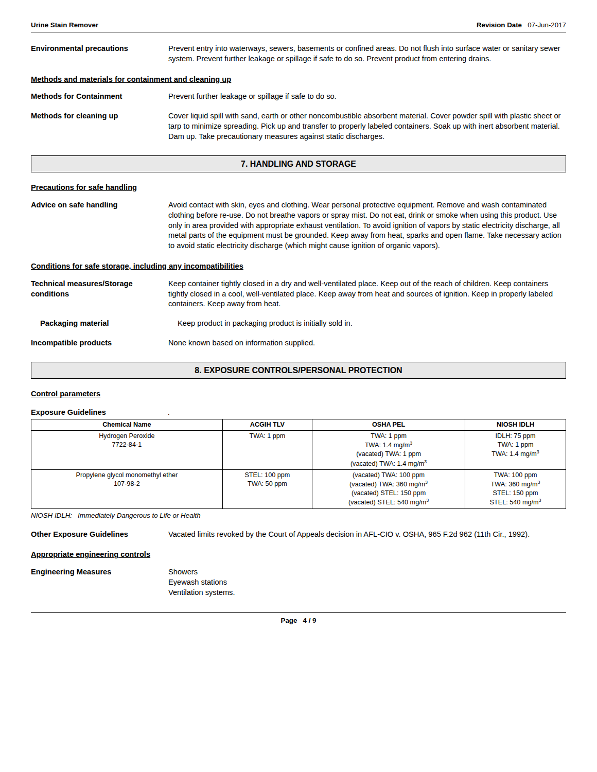Urine Stain Remover Revision Date 07-Jun-2017
Environmental precautions
Prevent entry into waterways, sewers, basements or confined areas. Do not flush into surface water or sanitary sewer system. Prevent further leakage or spillage if safe to do so. Prevent product from entering drains.
Methods and materials for containment and cleaning up
Methods for Containment
Prevent further leakage or spillage if safe to do so.
Methods for cleaning up
Cover liquid spill with sand, earth or other noncombustible absorbent material. Cover powder spill with plastic sheet or tarp to minimize spreading. Pick up and transfer to properly labeled containers. Soak up with inert absorbent material. Dam up. Take precautionary measures against static discharges.
7. HANDLING AND STORAGE
Precautions for safe handling
Advice on safe handling
Avoid contact with skin, eyes and clothing. Wear personal protective equipment. Remove and wash contaminated clothing before re-use. Do not breathe vapors or spray mist. Do not eat, drink or smoke when using this product. Use only in area provided with appropriate exhaust ventilation. To avoid ignition of vapors by static electricity discharge, all metal parts of the equipment must be grounded. Keep away from heat, sparks and open flame. Take necessary action to avoid static electricity discharge (which might cause ignition of organic vapors).
Conditions for safe storage, including any incompatibilities
Technical measures/Storage conditions
Keep container tightly closed in a dry and well-ventilated place. Keep out of the reach of children. Keep containers tightly closed in a cool, well-ventilated place. Keep away from heat and sources of ignition. Keep in properly labeled containers. Keep away from heat.
Packaging material
Keep product in packaging product is initially sold in.
Incompatible products
None known based on information supplied.
8. EXPOSURE CONTROLS/PERSONAL PROTECTION
Control parameters
Exposure Guidelines.
| Chemical Name | ACGIH TLV | OSHA PEL | NIOSH IDLH |
| --- | --- | --- | --- |
| Hydrogen Peroxide 7722-84-1 | TWA: 1 ppm | TWA: 1 ppm TWA: 1.4 mg/m 3 (vacated) TWA: 1 ppm (vacated) TWA: 1.4 mg/m 3 | IDLH: 75 ppm TWA: 1 ppm TWA: 1.4 mg/m 3 |
| Propylene glycol monomethyl ether 107-98-2 | STEL: 100 ppm TWA: 50 ppm | (vacated) TWA: 100 ppm (vacated) TWA: 360 mg/m 3 (vacated) STEL: 150 ppm (vacated) STEL: 540 mg/m 3 | TWA: 100 ppm TWA: 360 mg/m 3 STEL: 150 ppm STEL: 540 mg/m 3 |
NIOSH IDLH: Immediately Dangerous to Life or Health
Other Exposure Guidelines
Vacated limits revoked by the Court of Appeals decision in AFL-CIO v. OSHA, 965 F.2d 962 (11th Cir., 1992).
Appropriate engineering controls
Engineering Measures
Showers
Eyewash stations
Ventilation systems.
Page 4 / 9